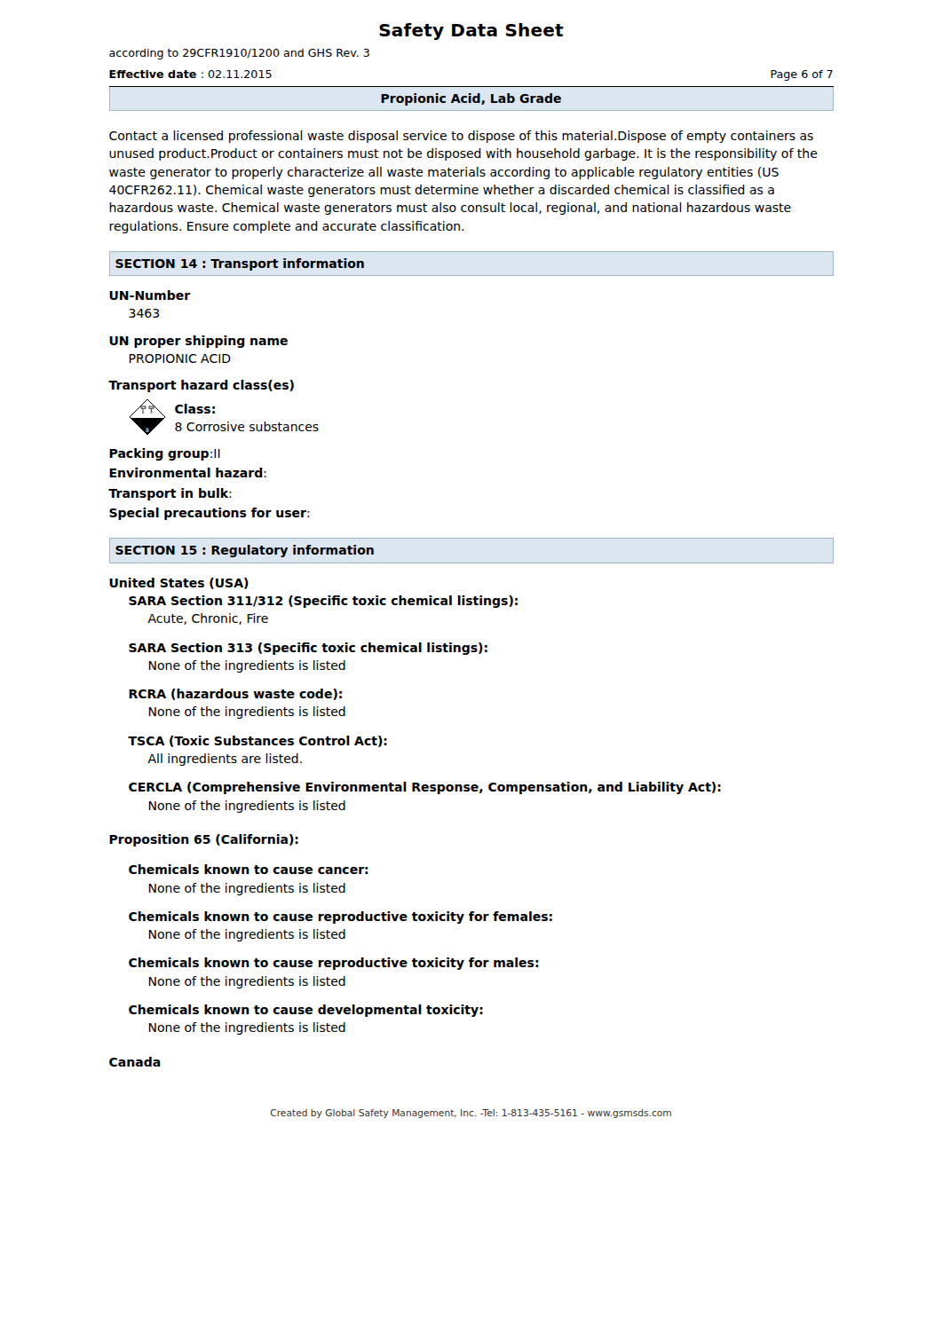Safety Data Sheet
according to 29CFR1910/1200 and GHS Rev. 3
Effective date : 02.11.2015
Page 6 of 7
Propionic Acid, Lab Grade
Contact a licensed professional waste disposal service to dispose of this material.Dispose of empty containers as unused product.Product or containers must not be disposed with household garbage. It is the responsibility of the waste generator to properly characterize all waste materials according to applicable regulatory entities (US 40CFR262.11). Chemical waste generators must determine whether a discarded chemical is classified as a hazardous waste. Chemical waste generators must also consult local, regional, and national hazardous waste regulations. Ensure complete and accurate classification.
SECTION 14 : Transport information
UN-Number
3463
UN proper shipping name
PROPIONIC ACID
Transport hazard class(es)
8
Class: 8 Corrosive substances
Packing group:II
Environmental hazard:
Transport in bulk:
Special precautions for user:
SECTION 15 : Regulatory information
United States (USA)
SARA Section 311/312 (Specific toxic chemical listings):
Acute, Chronic, Fire
SARA Section 313 (Specific toxic chemical listings):
None of the ingredients is listed
RCRA (hazardous waste code):
None of the ingredients is listed
TSCA (Toxic Substances Control Act):
All ingredients are listed.
CERCLA (Comprehensive Environmental Response, Compensation, and Liability Act):
None of the ingredients is listed
Proposition 65 (California):
Chemicals known to cause cancer:
None of the ingredients is listed
Chemicals known to cause reproductive toxicity for females:
None of the ingredients is listed
Chemicals known to cause reproductive toxicity for males:
None of the ingredients is listed
Chemicals known to cause developmental toxicity:
None of the ingredients is listed
Canada
Created by Global Safety Management, Inc. -Tel: 1-813-435-5161 - www.gsmsds.com